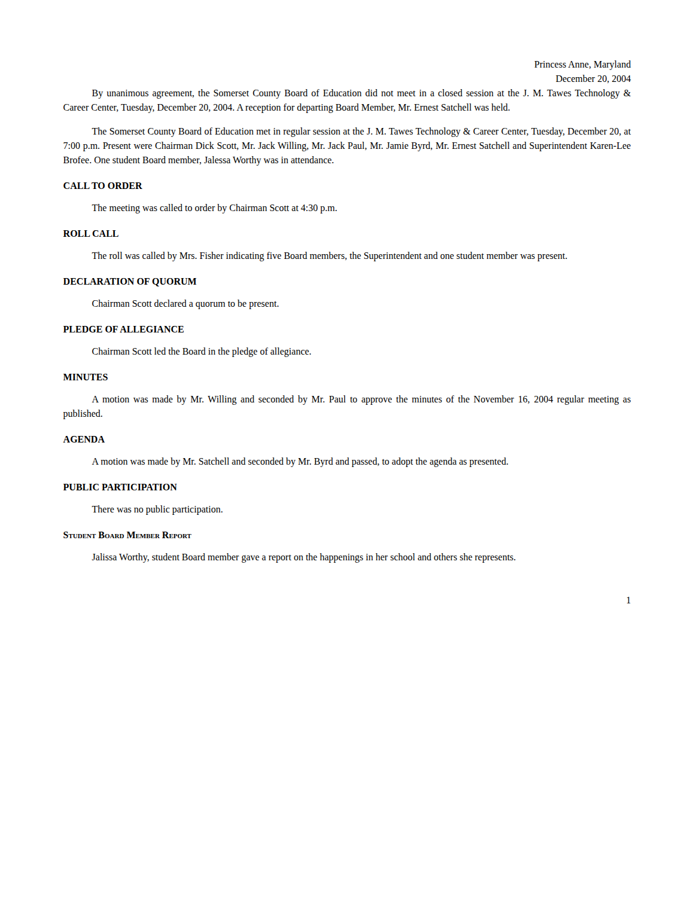Princess Anne, Maryland
December 20, 2004
By unanimous agreement, the Somerset County Board of Education did not meet in a closed session at the J. M. Tawes Technology & Career Center, Tuesday, December 20, 2004. A reception for departing Board Member, Mr. Ernest Satchell was held.
The Somerset County Board of Education met in regular session at the J. M. Tawes Technology & Career Center, Tuesday, December 20, at 7:00 p.m. Present were Chairman Dick Scott, Mr. Jack Willing, Mr. Jack Paul, Mr. Jamie Byrd, Mr. Ernest Satchell and Superintendent Karen-Lee Brofee. One student Board member, Jalessa Worthy was in attendance.
Call to Order
The meeting was called to order by Chairman Scott at 4:30 p.m.
Roll Call
The roll was called by Mrs. Fisher indicating five Board members, the Superintendent and one student member was present.
Declaration of Quorum
Chairman Scott declared a quorum to be present.
Pledge of Allegiance
Chairman Scott led the Board in the pledge of allegiance.
Minutes
A motion was made by Mr. Willing and seconded by Mr. Paul to approve the minutes of the November 16, 2004 regular meeting as published.
Agenda
A motion was made by Mr. Satchell and seconded by Mr. Byrd and passed, to adopt the agenda as presented.
Public Participation
There was no public participation.
Student Board Member Report
Jalissa Worthy, student Board member gave a report on the happenings in her school and others she represents.
1